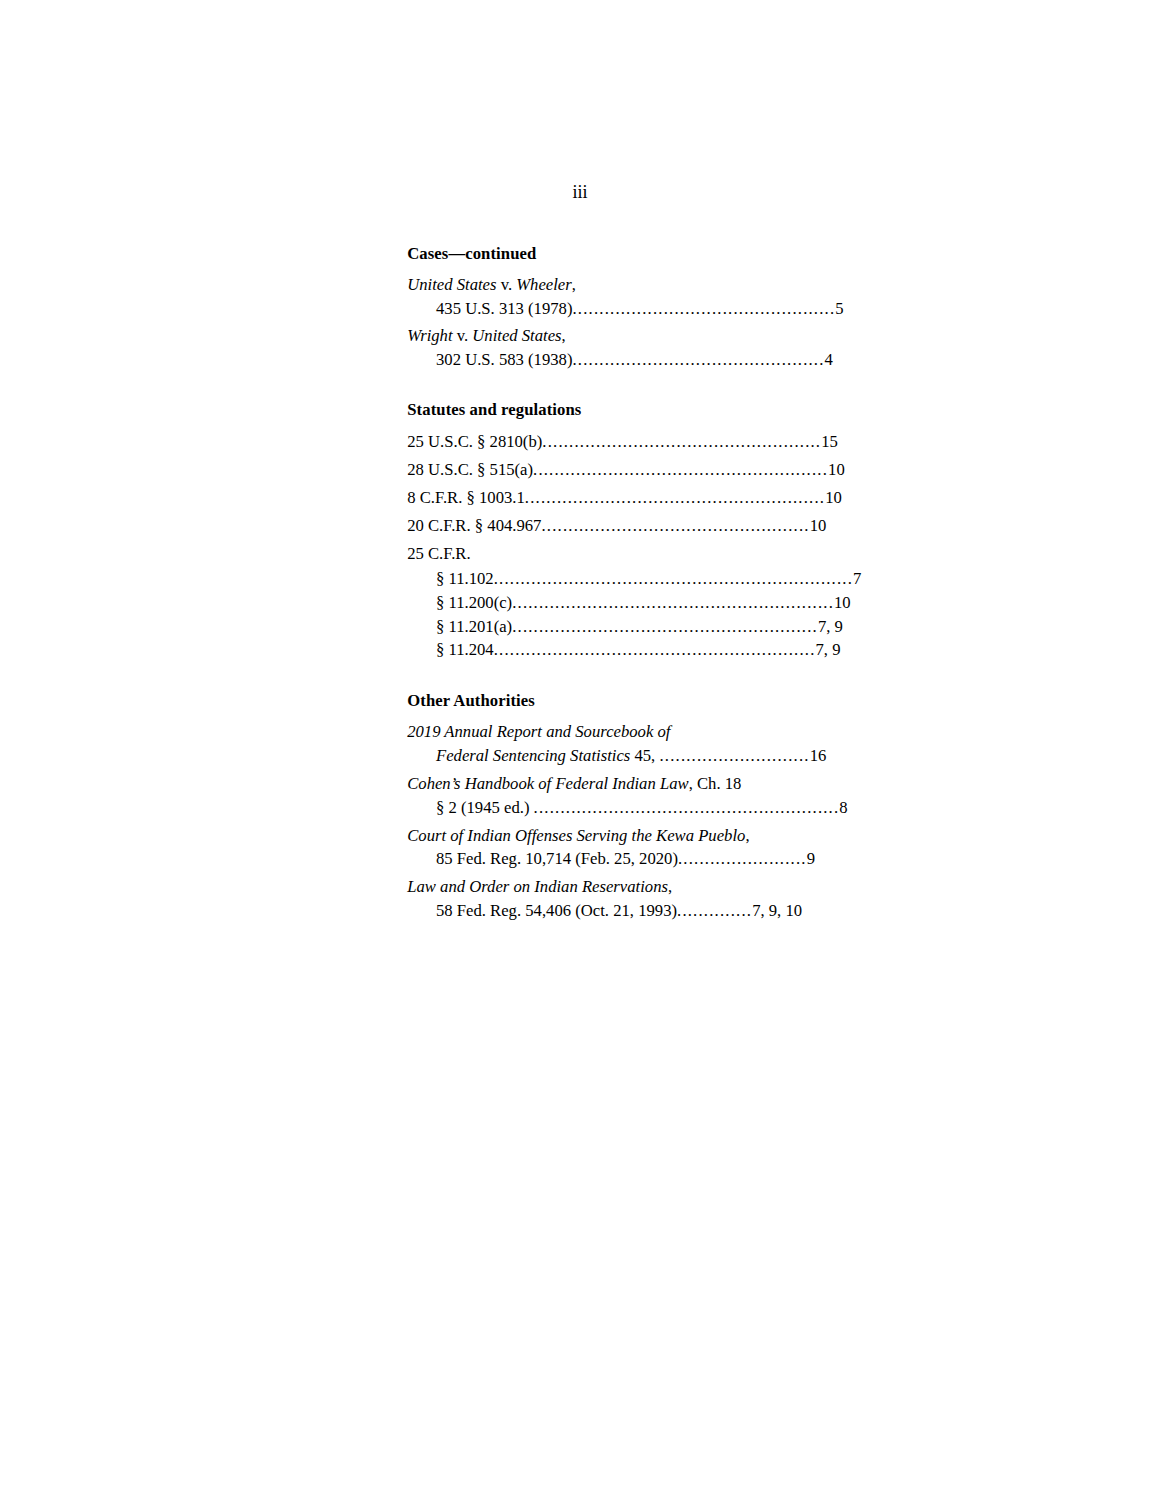iii
Cases—continued
United States v. Wheeler, 435 U.S. 313 (1978)................................................. 5
Wright v. United States, 302 U.S. 583 (1938)............................................... 4
Statutes and regulations
25 U.S.C. § 2810(b).................................................... 15
28 U.S.C. § 515(a)....................................................... 10
8 C.F.R. § 1003.1........................................................ 10
20 C.F.R. § 404.967.................................................. 10
25 C.F.R.
§ 11.102................................................................... 7 § 11.200(c)............................................................ 10 § 11.201(a)......................................................... 7, 9 § 11.204............................................................ 7, 9
Other Authorities
2019 Annual Report and Sourcebook of Federal Sentencing Statistics 45, ............................ 16
Cohen’s Handbook of Federal Indian Law, Ch. 18 § 2 (1945 ed.) ......................................................... 8
Court of Indian Offenses Serving the Kewa Pueblo, 85 Fed. Reg. 10,714 (Feb. 25, 2020)........................ 9
Law and Order on Indian Reservations, 58 Fed. Reg. 54,406 (Oct. 21, 1993).............. 7, 9, 10